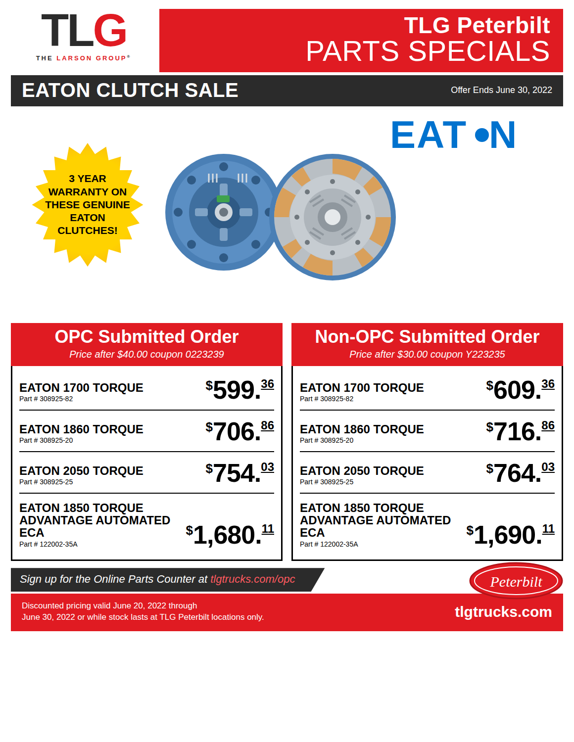TL G
THE LARSON GROUP®
TLG Peterbilt
PARTS SPECIALS
EATON CLUTCH SALE
Offer Ends June 30, 2022
3 YEAR WARRANTY ON THESE GENUINE EATON CLUTCHES!
EAT N
OPC Submitted Order
Price after $40.00 coupon 0223239
EATON 1700 TORQUE Part # 308925-82
$599. 36
EATON 1860 TORQUE Part # 308925-20
$706. 86
EATON 2050 TORQUE Part # 308925-25
$754. 03
EATON 1850 TORQUE ADVANTAGE AUTOMATED ECA Part # 122002-35A
$1,680. 11
Non-OPC Submitted Order
Price after $30.00 coupon Y223235
EATON 1700 TORQUE Part # 308925-82
$609. 36
EATON 1860 TORQUE Part # 308925-20
$716. 86
EATON 2050 TORQUE Part # 308925-25
$764. 03
EATON 1850 TORQUE ADVANTAGE AUTOMATED ECA Part # 122002-35A
$1,690. 11
Sign up for the Online Parts Counter at tlgtrucks.com/opc
Peterbilt
Discounted pricing valid June 20, 2022 through
June 30, 2022 or while stock lasts at TLG Peterbilt locations only.
tlgtrucks.com